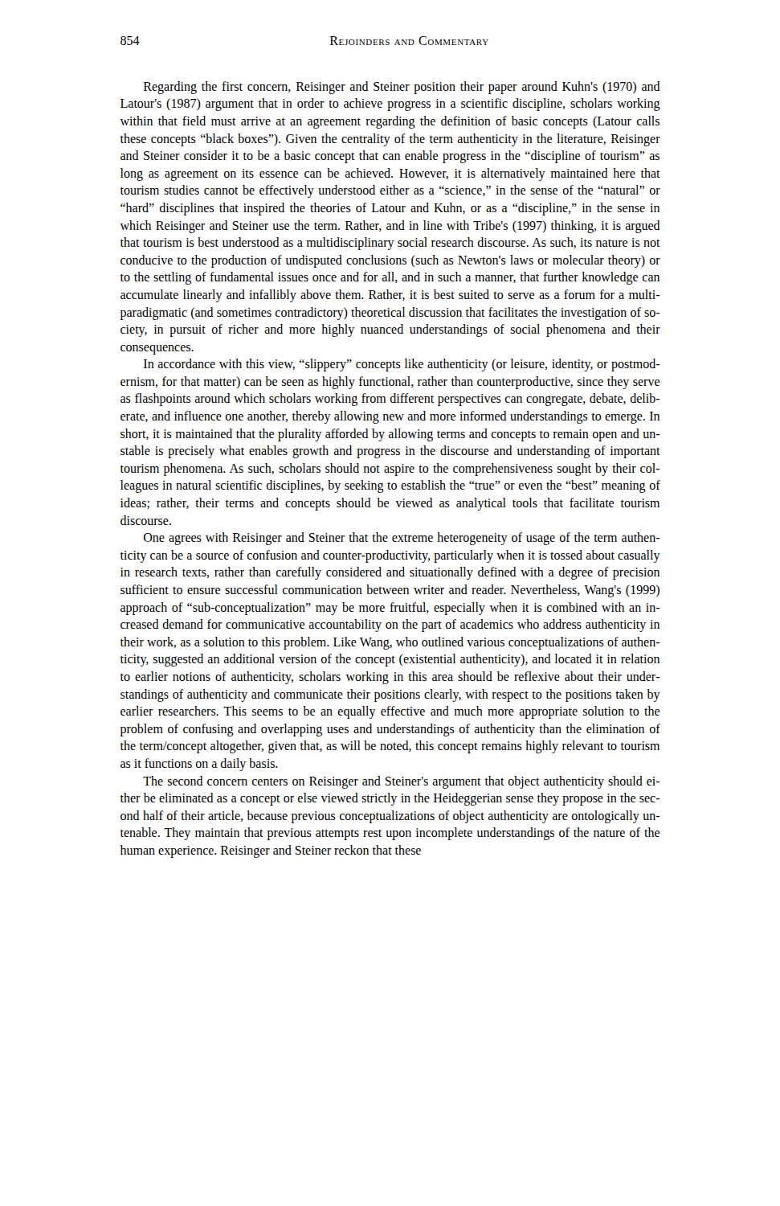854
Rejoinders and Commentary
Regarding the first concern, Reisinger and Steiner position their paper around Kuhn's (1970) and Latour's (1987) argument that in order to achieve progress in a scientific discipline, scholars working within that field must arrive at an agreement regarding the definition of basic concepts (Latour calls these concepts “black boxes”). Given the centrality of the term authenticity in the literature, Reisinger and Steiner consider it to be a basic concept that can enable progress in the “discipline of tourism” as long as agreement on its essence can be achieved. However, it is alternatively maintained here that tourism studies cannot be effectively understood either as a “science,” in the sense of the “natural” or “hard” disciplines that inspired the theories of Latour and Kuhn, or as a “discipline,” in the sense in which Reisinger and Steiner use the term. Rather, and in line with Tribe's (1997) thinking, it is argued that tourism is best understood as a multidisciplinary social research discourse. As such, its nature is not conducive to the production of undisputed conclusions (such as Newton's laws or molecular theory) or to the settling of fundamental issues once and for all, and in such a manner, that further knowledge can accumulate linearly and infallibly above them. Rather, it is best suited to serve as a forum for a multi-paradigmatic (and sometimes contradictory) theoretical discussion that facilitates the investigation of society, in pursuit of richer and more highly nuanced understandings of social phenomena and their consequences.
In accordance with this view, “slippery” concepts like authenticity (or leisure, identity, or postmodernism, for that matter) can be seen as highly functional, rather than counterproductive, since they serve as flashpoints around which scholars working from different perspectives can congregate, debate, deliberate, and influence one another, thereby allowing new and more informed understandings to emerge. In short, it is maintained that the plurality afforded by allowing terms and concepts to remain open and unstable is precisely what enables growth and progress in the discourse and understanding of important tourism phenomena. As such, scholars should not aspire to the comprehensiveness sought by their colleagues in natural scientific disciplines, by seeking to establish the “true” or even the “best” meaning of ideas; rather, their terms and concepts should be viewed as analytical tools that facilitate tourism discourse.
One agrees with Reisinger and Steiner that the extreme heterogeneity of usage of the term authenticity can be a source of confusion and counter-productivity, particularly when it is tossed about casually in research texts, rather than carefully considered and situationally defined with a degree of precision sufficient to ensure successful communication between writer and reader. Nevertheless, Wang's (1999) approach of “sub-conceptualization” may be more fruitful, especially when it is combined with an increased demand for communicative accountability on the part of academics who address authenticity in their work, as a solution to this problem. Like Wang, who outlined various conceptualizations of authenticity, suggested an additional version of the concept (existential authenticity), and located it in relation to earlier notions of authenticity, scholars working in this area should be reflexive about their understandings of authenticity and communicate their positions clearly, with respect to the positions taken by earlier researchers. This seems to be an equally effective and much more appropriate solution to the problem of confusing and overlapping uses and understandings of authenticity than the elimination of the term/concept altogether, given that, as will be noted, this concept remains highly relevant to tourism as it functions on a daily basis.
The second concern centers on Reisinger and Steiner's argument that object authenticity should either be eliminated as a concept or else viewed strictly in the Heideggerian sense they propose in the second half of their article, because previous conceptualizations of object authenticity are ontologically untenable. They maintain that previous attempts rest upon incomplete understandings of the nature of the human experience. Reisinger and Steiner reckon that these